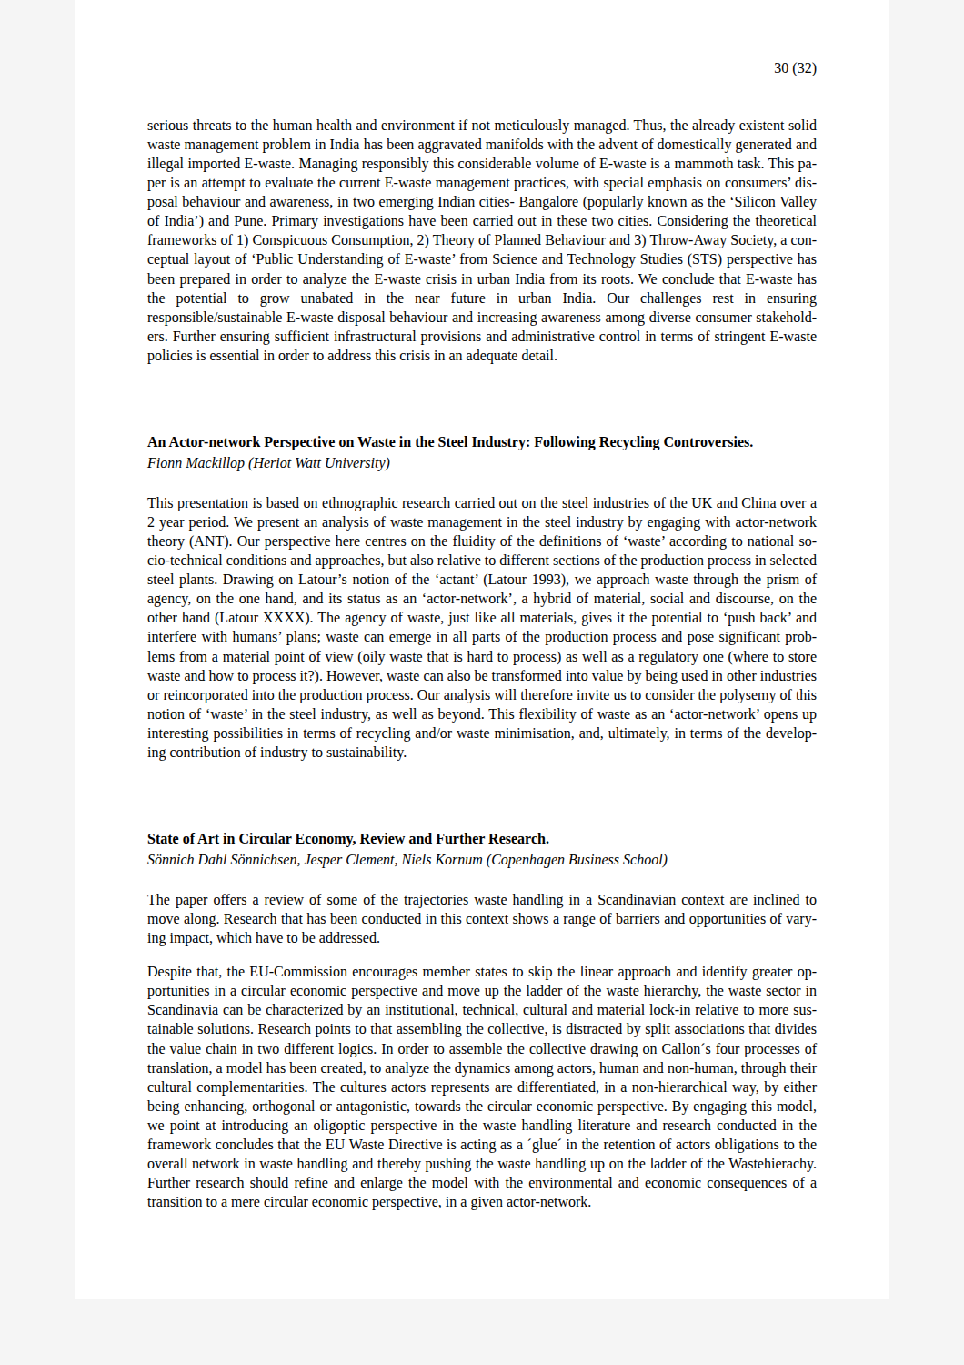30 (32)
serious threats to the human health and environment if not meticulously managed. Thus, the already existent solid waste management problem in India has been aggravated manifolds with the advent of domestically generated and illegal imported E-waste. Managing responsibly this considerable volume of E-waste is a mammoth task. This paper is an attempt to evaluate the current E-waste management practices, with special emphasis on consumers’ disposal behaviour and awareness, in two emerging Indian cities- Bangalore (popularly known as the ‘Silicon Valley of India’) and Pune. Primary investigations have been carried out in these two cities. Considering the theoretical frameworks of 1) Conspicuous Consumption, 2) Theory of Planned Behaviour and 3) Throw-Away Society, a conceptual layout of ‘Public Understanding of E-waste’ from Science and Technology Studies (STS) perspective has been prepared in order to analyze the E-waste crisis in urban India from its roots. We conclude that E-waste has the potential to grow unabated in the near future in urban India. Our challenges rest in ensuring responsible/sustainable E-waste disposal behaviour and increasing awareness among diverse consumer stakeholders. Further ensuring sufficient infrastructural provisions and administrative control in terms of stringent E-waste policies is essential in order to address this crisis in an adequate detail.
An Actor-network Perspective on Waste in the Steel Industry: Following Recycling Controversies.
Fionn Mackillop (Heriot Watt University)
This presentation is based on ethnographic research carried out on the steel industries of the UK and China over a 2 year period. We present an analysis of waste management in the steel industry by engaging with actor-network theory (ANT). Our perspective here centres on the fluidity of the definitions of ‘waste’ according to national socio-technical conditions and approaches, but also relative to different sections of the production process in selected steel plants. Drawing on Latour’s notion of the ‘actant’ (Latour 1993), we approach waste through the prism of agency, on the one hand, and its status as an ‘actor-network’, a hybrid of material, social and discourse, on the other hand (Latour XXXX). The agency of waste, just like all materials, gives it the potential to ‘push back’ and interfere with humans’ plans; waste can emerge in all parts of the production process and pose significant problems from a material point of view (oily waste that is hard to process) as well as a regulatory one (where to store waste and how to process it?). However, waste can also be transformed into value by being used in other industries or reincorporated into the production process. Our analysis will therefore invite us to consider the polysemy of this notion of ‘waste’ in the steel industry, as well as beyond. This flexibility of waste as an ‘actor-network’ opens up interesting possibilities in terms of recycling and/or waste minimisation, and, ultimately, in terms of the developing contribution of industry to sustainability.
State of Art in Circular Economy, Review and Further Research.
Sönnich Dahl Sönnichsen, Jesper Clement, Niels Kornum (Copenhagen Business School)
The paper offers a review of some of the trajectories waste handling in a Scandinavian context are inclined to move along. Research that has been conducted in this context shows a range of barriers and opportunities of varying impact, which have to be addressed.
Despite that, the EU-Commission encourages member states to skip the linear approach and identify greater opportunities in a circular economic perspective and move up the ladder of the waste hierarchy, the waste sector in Scandinavia can be characterized by an institutional, technical, cultural and material lock-in relative to more sustainable solutions. Research points to that assembling the collective, is distracted by split associations that divides the value chain in two different logics. In order to assemble the collective drawing on Callon´s four processes of translation, a model has been created, to analyze the dynamics among actors, human and non-human, through their cultural complementarities. The cultures actors represents are differentiated, in a non-hierarchical way, by either being enhancing, orthogonal or antagonistic, towards the circular economic perspective. By engaging this model, we point at introducing an oligoptic perspective in the waste handling literature and research conducted in the framework concludes that the EU Waste Directive is acting as a ´glue´ in the retention of actors obligations to the overall network in waste handling and thereby pushing the waste handling up on the ladder of the Wastehierachy. Further research should refine and enlarge the model with the environmental and economic consequences of a transition to a mere circular economic perspective, in a given actor-network.